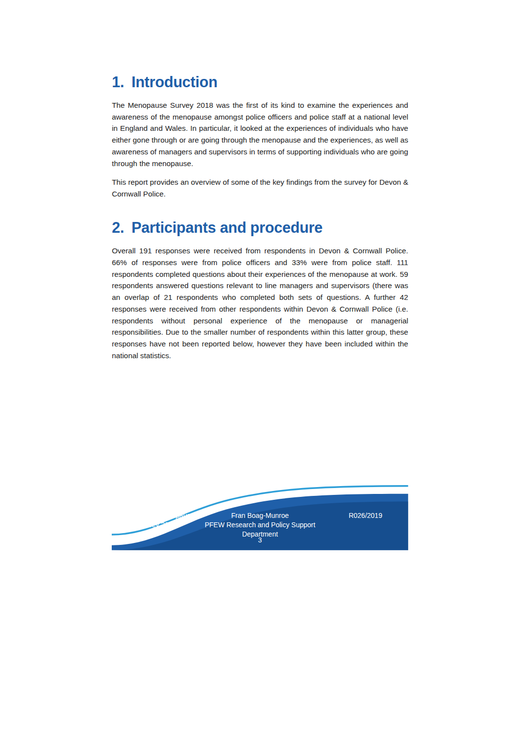1. Introduction
The Menopause Survey 2018 was the first of its kind to examine the experiences and awareness of the menopause amongst police officers and police staff at a national level in England and Wales. In particular, it looked at the experiences of individuals who have either gone through or are going through the menopause and the experiences, as well as awareness of managers and supervisors in terms of supporting individuals who are going through the menopause.
This report provides an overview of some of the key findings from the survey for Devon & Cornwall Police.
2. Participants and procedure
Overall 191 responses were received from respondents in Devon & Cornwall Police. 66% of responses were from police officers and 33% were from police staff. 111 respondents completed questions about their experiences of the menopause at work. 59 respondents answered questions relevant to line managers and supervisors (there was an overlap of 21 respondents who completed both sets of questions. A further 42 responses were received from other respondents within Devon & Cornwall Police (i.e. respondents without personal experience of the menopause or managerial responsibilities. Due to the smaller number of respondents within this latter group, these responses have not been reported below, however they have been included within the national statistics.
Police Menopause
Survey 2018
Fran Boag-Munroe
PFEW Research and Policy Support Department
R026/2019
3